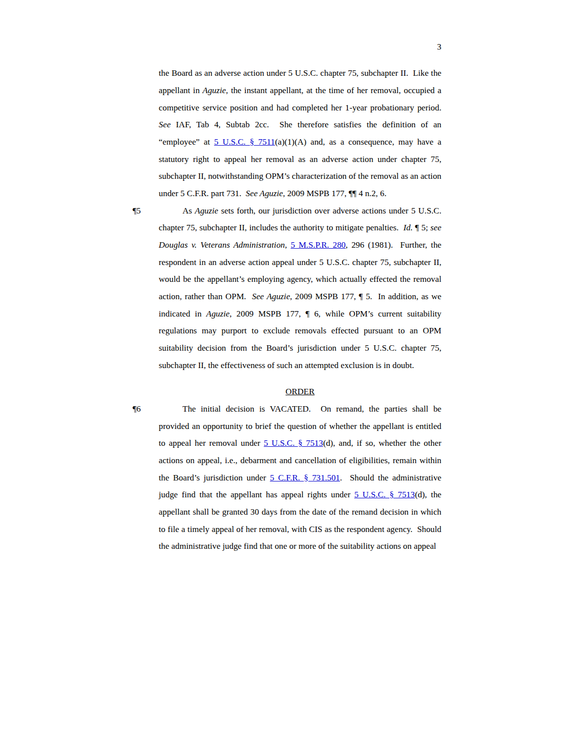3
the Board as an adverse action under 5 U.S.C. chapter 75, subchapter II. Like the appellant in Aguzie, the instant appellant, at the time of her removal, occupied a competitive service position and had completed her 1-year probationary period. See IAF, Tab 4, Subtab 2cc. She therefore satisfies the definition of an “employee” at 5 U.S.C. § 7511(a)(1)(A) and, as a consequence, may have a statutory right to appeal her removal as an adverse action under chapter 75, subchapter II, notwithstanding OPM’s characterization of the removal as an action under 5 C.F.R. part 731. See Aguzie, 2009 MSPB 177, ¶¶ 4 n.2, 6.
¶5 As Aguzie sets forth, our jurisdiction over adverse actions under 5 U.S.C. chapter 75, subchapter II, includes the authority to mitigate penalties. Id. ¶ 5; see Douglas v. Veterans Administration, 5 M.S.P.R. 280, 296 (1981). Further, the respondent in an adverse action appeal under 5 U.S.C. chapter 75, subchapter II, would be the appellant’s employing agency, which actually effected the removal action, rather than OPM. See Aguzie, 2009 MSPB 177, ¶ 5. In addition, as we indicated in Aguzie, 2009 MSPB 177, ¶ 6, while OPM’s current suitability regulations may purport to exclude removals effected pursuant to an OPM suitability decision from the Board’s jurisdiction under 5 U.S.C. chapter 75, subchapter II, the effectiveness of such an attempted exclusion is in doubt.
ORDER
¶6 The initial decision is VACATED. On remand, the parties shall be provided an opportunity to brief the question of whether the appellant is entitled to appeal her removal under 5 U.S.C. § 7513(d), and, if so, whether the other actions on appeal, i.e., debarment and cancellation of eligibilities, remain within the Board’s jurisdiction under 5 C.F.R. § 731.501. Should the administrative judge find that the appellant has appeal rights under 5 U.S.C. § 7513(d), the appellant shall be granted 30 days from the date of the remand decision in which to file a timely appeal of her removal, with CIS as the respondent agency. Should the administrative judge find that one or more of the suitability actions on appeal